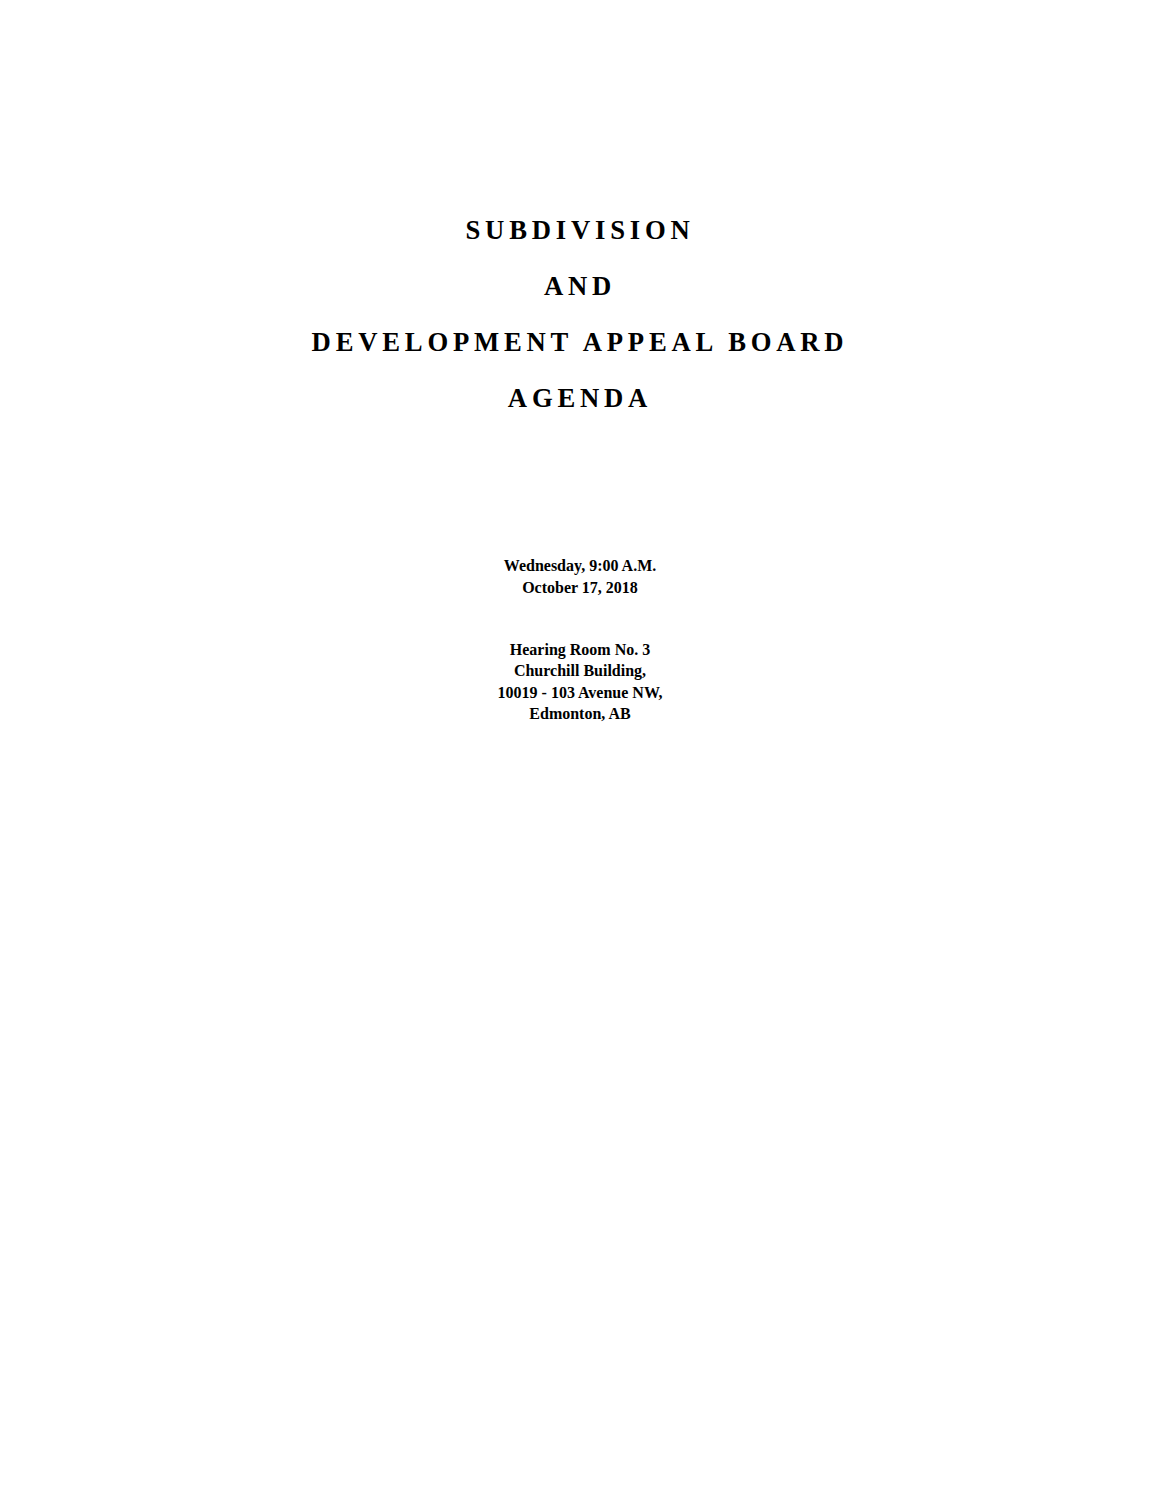SUBDIVISION
AND
DEVELOPMENT APPEAL BOARD
AGENDA
Wednesday, 9:00 A.M.
October 17, 2018
Hearing Room No. 3
Churchill Building,
10019 - 103 Avenue NW,
Edmonton, AB